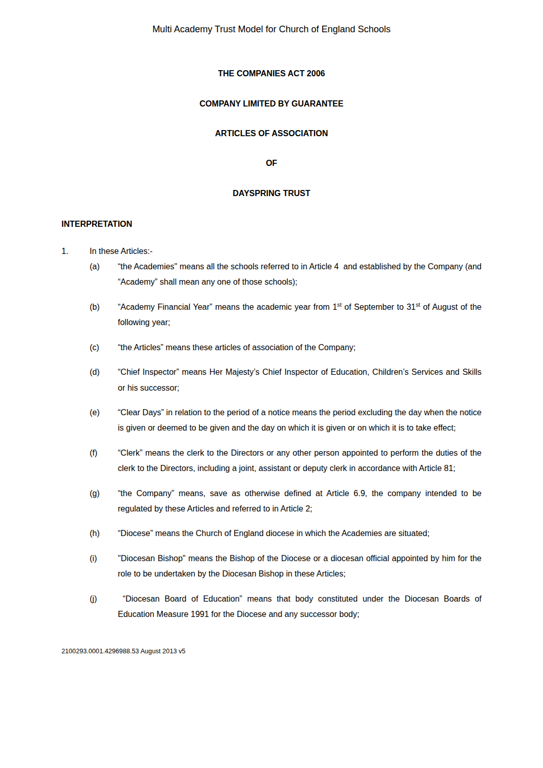Multi Academy Trust Model for Church of England Schools
THE COMPANIES ACT 2006
COMPANY LIMITED BY GUARANTEE
ARTICLES OF ASSOCIATION
OF
DAYSPRING TRUST
INTERPRETATION
1.
In these Articles:-
(a) “the Academies" means all the schools referred to in Article 4 and established by the Company (and “Academy” shall mean any one of those schools);
(b) “Academy Financial Year” means the academic year from 1st of September to 31st of August of the following year;
(c) “the Articles” means these articles of association of the Company;
(d) “Chief Inspector” means Her Majesty’s Chief Inspector of Education, Children’s Services and Skills or his successor;
(e) “Clear Days” in relation to the period of a notice means the period excluding the day when the notice is given or deemed to be given and the day on which it is given or on which it is to take effect;
(f) “Clerk” means the clerk to the Directors or any other person appointed to perform the duties of the clerk to the Directors, including a joint, assistant or deputy clerk in accordance with Article 81;
(g) “the Company” means, save as otherwise defined at Article 6.9, the company intended to be regulated by these Articles and referred to in Article 2;
(h) “Diocese” means the Church of England diocese in which the Academies are situated;
(i) "Diocesan Bishop" means the Bishop of the Diocese or a diocesan official appointed by him for the role to be undertaken by the Diocesan Bishop in these Articles;
(j) “Diocesan Board of Education” means that body constituted under the Diocesan Boards of Education Measure 1991 for the Diocese and any successor body;
2100293.0001.4296988.53 August 2013 v5